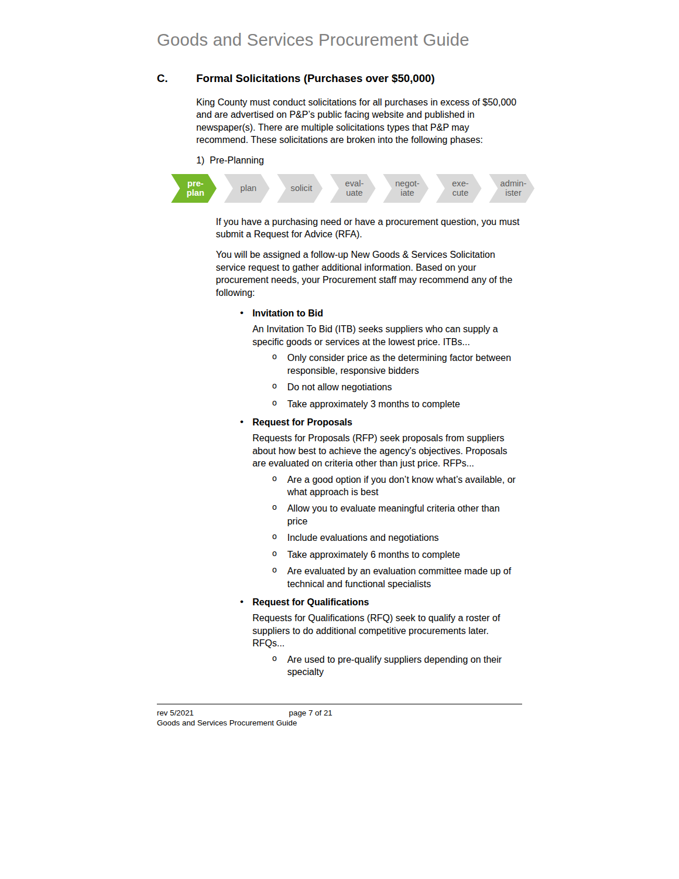Goods and Services Procurement Guide
C. Formal Solicitations (Purchases over $50,000)
King County must conduct solicitations for all purchases in excess of $50,000 and are advertised on P&P’s public facing website and published in newspaper(s). There are multiple solicitations types that P&P may recommend. These solicitations are broken into the following phases:
1) Pre-Planning
pre-
plan
plan
solicit
eval-
uate
negot-
iate
exe-
cute
admin-
ister
If you have a purchasing need or have a procurement question, you must submit a Request for Advice (RFA).
You will be assigned a follow-up New Goods & Services Solicitation service request to gather additional information. Based on your procurement needs, your Procurement staff may recommend any of the following:
Invitation to Bid
An Invitation To Bid (ITB) seeks suppliers who can supply a specific goods or services at the lowest price. ITBs...
Only consider price as the determining factor between responsible, responsive bidders
Do not allow negotiations
Take approximately 3 months to complete
Request for Proposals
Requests for Proposals (RFP) seek proposals from suppliers about how best to achieve the agency's objectives. Proposals are evaluated on criteria other than just price. RFPs...
Are a good option if you don’t know what’s available, or what approach is best
Allow you to evaluate meaningful criteria other than price
Include evaluations and negotiations
Take approximately 6 months to complete
Are evaluated by an evaluation committee made up of technical and functional specialists
Request for Qualifications
Requests for Qualifications (RFQ) seek to qualify a roster of suppliers to do additional competitive procurements later. RFQs...
Are used to pre-qualify suppliers depending on their specialty
rev 5/2021
Goods and Services Procurement Guide
page 7 of 21